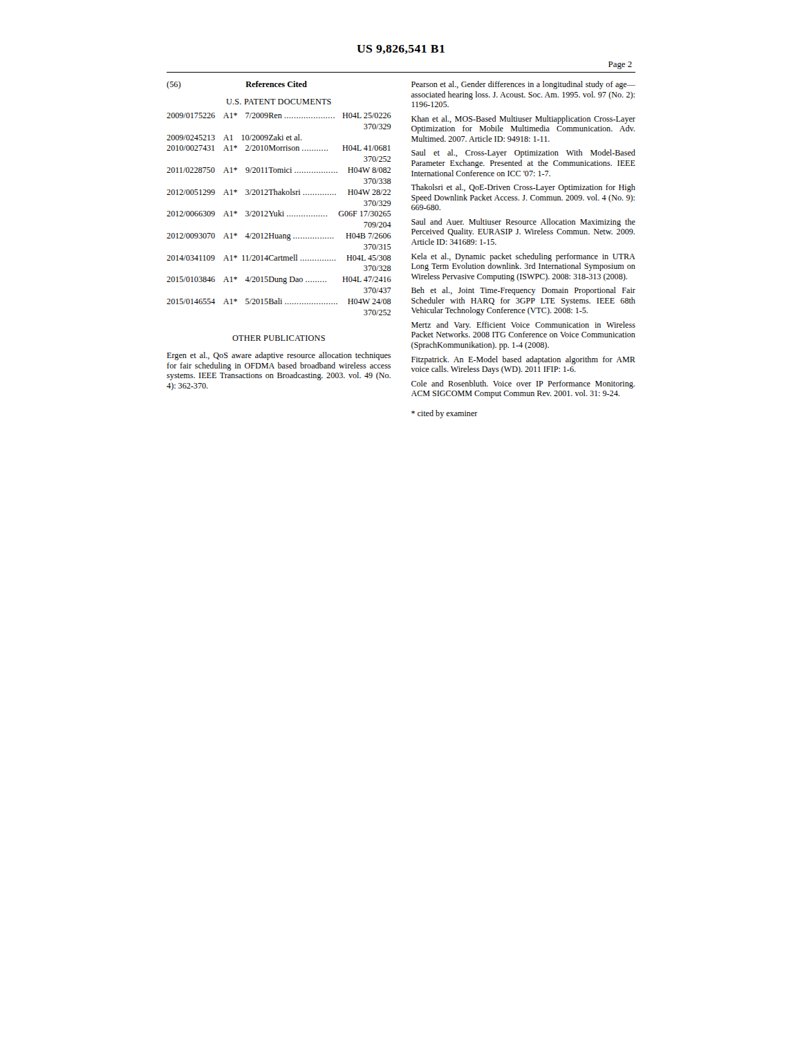US 9,826,541 B1
Page 2
(56)
References Cited
U.S. PATENT DOCUMENTS
| 2009/0175226 | A1* | 7/2009 | Ren ..................... | H04L 25/0226 |
| | | | | 370/329 |
| 2009/0245213 | A1 | 10/2009 | Zaki et al. |
| 2010/0027431 | A1* | 2/2010 | Morrison ........... | H04L 41/0681 |
| | | | | 370/252 |
| 2011/0228750 | A1* | 9/2011 | Tomici .................. | H04W 8/082 |
| | | | | 370/338 |
| 2012/0051299 | A1* | 3/2012 | Thakolsri .............. | H04W 28/22 |
| | | | | 370/329 |
| 2012/0066309 | A1* | 3/2012 | Yuki ................. | G06F 17/30265 |
| | | | | 709/204 |
| 2012/0093070 | A1* | 4/2012 | Huang ................. | H04B 7/2606 |
| | | | | 370/315 |
| 2014/0341109 | A1* | 11/2014 | Cartmell ............... | H04L 45/308 |
| | | | | 370/328 |
| 2015/0103846 | A1* | 4/2015 | Dung Dao ......... | H04L 47/2416 |
| | | | | 370/437 |
| 2015/0146554 | A1* | 5/2015 | Bali ...................... | H04W 24/08 |
| | | | | 370/252 |
OTHER PUBLICATIONS
Ergen et al., QoS aware adaptive resource allocation techniques for fair scheduling in OFDMA based broadband wireless access systems. IEEE Transactions on Broadcasting. 2003. vol. 49 (No. 4): 362-370.
Pearson et al., Gender differences in a longitudinal study of age—associated hearing loss. J. Acoust. Soc. Am. 1995. vol. 97 (No. 2): 1196-1205.
Khan et al., MOS-Based Multiuser Multiapplication Cross-Layer Optimization for Mobile Multimedia Communication. Adv. Multimed. 2007. Article ID: 94918: 1-11.
Saul et al., Cross-Layer Optimization With Model-Based Parameter Exchange. Presented at the Communications. IEEE International Conference on ICC '07: 1-7.
Thakolsri et al., QoE-Driven Cross-Layer Optimization for High Speed Downlink Packet Access. J. Commun. 2009. vol. 4 (No. 9): 669-680.
Saul and Auer. Multiuser Resource Allocation Maximizing the Perceived Quality. EURASIP J. Wireless Commun. Netw. 2009. Article ID: 341689: 1-15.
Kela et al., Dynamic packet scheduling performance in UTRA Long Term Evolution downlink. 3rd International Symposium on Wireless Pervasive Computing (ISWPC). 2008: 318-313 (2008).
Beh et al., Joint Time-Frequency Domain Proportional Fair Scheduler with HARQ for 3GPP LTE Systems. IEEE 68th Vehicular Technology Conference (VTC). 2008: 1-5.
Mertz and Vary. Efficient Voice Communication in Wireless Packet Networks. 2008 ITG Conference on Voice Communication (SprachKommunikation). pp. 1-4 (2008).
Fitzpatrick. An E-Model based adaptation algorithm for AMR voice calls. Wireless Days (WD). 2011 IFIP: 1-6.
Cole and Rosenbluth. Voice over IP Performance Monitoring. ACM SIGCOMM Comput Commun Rev. 2001. vol. 31: 9-24.
* cited by examiner